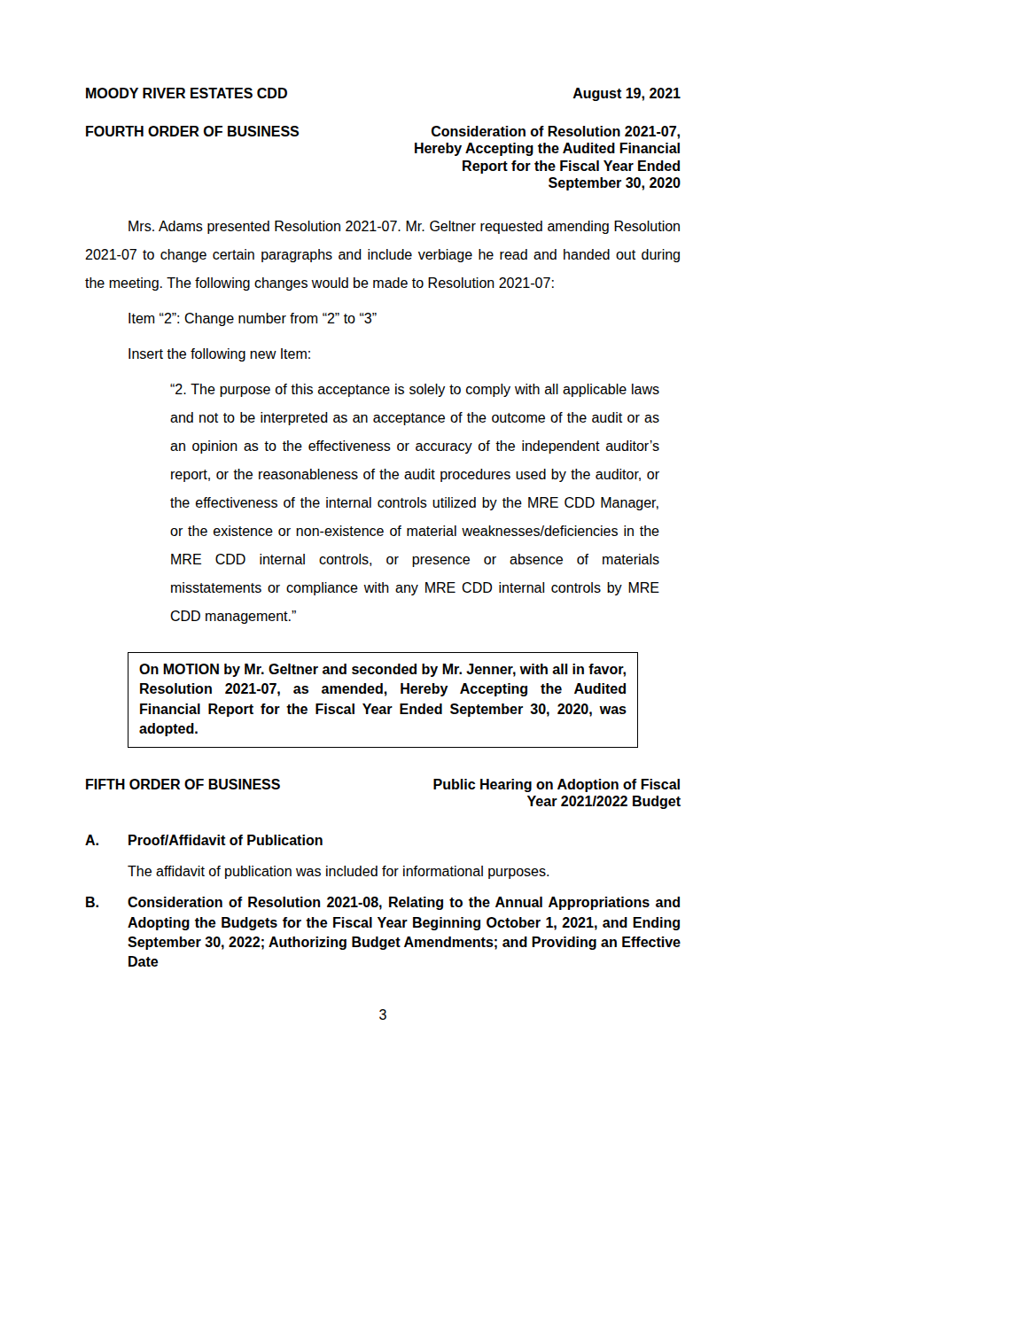MOODY RIVER ESTATES CDD August 19, 2021
FOURTH ORDER OF BUSINESS
Consideration of Resolution 2021-07, Hereby Accepting the Audited Financial Report for the Fiscal Year Ended September 30, 2020
Mrs. Adams presented Resolution 2021-07. Mr. Geltner requested amending Resolution 2021-07 to change certain paragraphs and include verbiage he read and handed out during the meeting. The following changes would be made to Resolution 2021-07:
Item “2”: Change number from “2” to “3”
Insert the following new Item:
“2. The purpose of this acceptance is solely to comply with all applicable laws and not to be interpreted as an acceptance of the outcome of the audit or as an opinion as to the effectiveness or accuracy of the independent auditor’s report, or the reasonableness of the audit procedures used by the auditor, or the effectiveness of the internal controls utilized by the MRE CDD Manager, or the existence or non-existence of material weaknesses/deficiencies in the MRE CDD internal controls, or presence or absence of materials misstatements or compliance with any MRE CDD internal controls by MRE CDD management.”
On MOTION by Mr. Geltner and seconded by Mr. Jenner, with all in favor, Resolution 2021-07, as amended, Hereby Accepting the Audited Financial Report for the Fiscal Year Ended September 30, 2020, was adopted.
FIFTH ORDER OF BUSINESS
Public Hearing on Adoption of Fiscal Year 2021/2022 Budget
A.
Proof/Affidavit of Publication
The affidavit of publication was included for informational purposes.
B.
Consideration of Resolution 2021-08, Relating to the Annual Appropriations and Adopting the Budgets for the Fiscal Year Beginning October 1, 2021, and Ending September 30, 2022; Authorizing Budget Amendments; and Providing an Effective Date
3